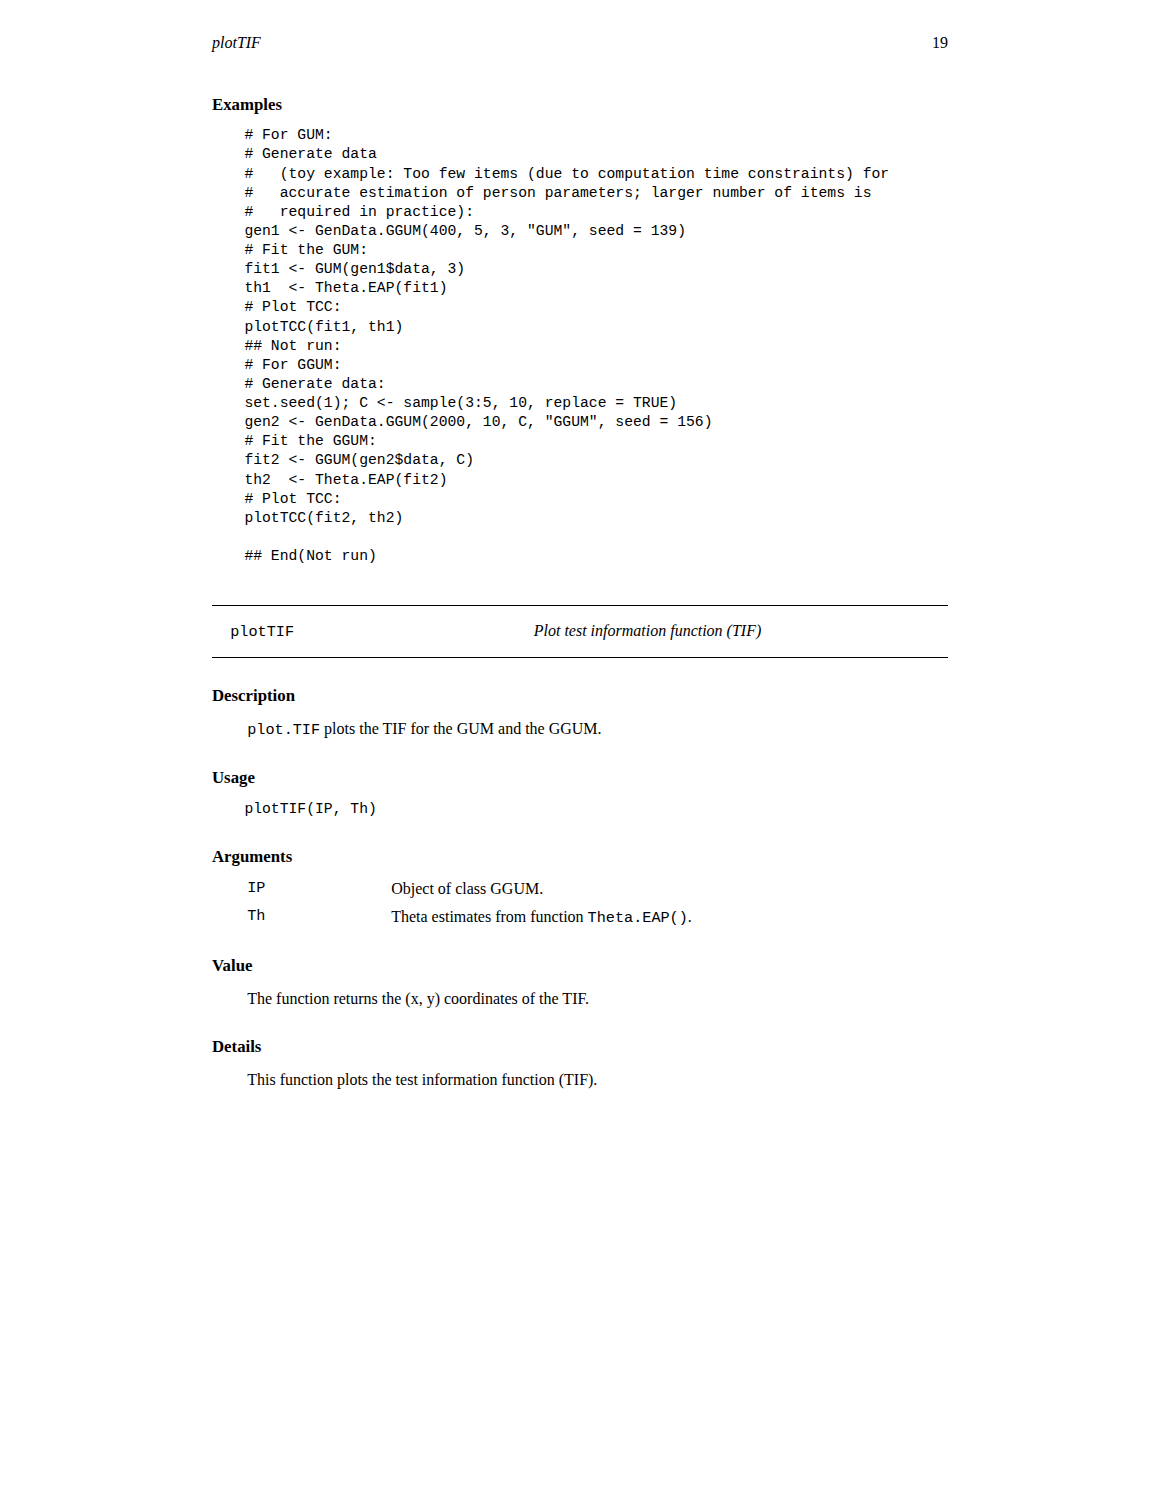plotTIF 19
Examples
# For GUM:
# Generate data
#   (toy example: Too few items (due to computation time constraints) for
#   accurate estimation of person parameters; larger number of items is
#   required in practice):
gen1 <- GenData.GGUM(400, 5, 3, "GUM", seed = 139)
# Fit the GUM:
fit1 <- GUM(gen1$data, 3)
th1  <- Theta.EAP(fit1)
# Plot TCC:
plotTCC(fit1, th1)
## Not run:
# For GGUM:
# Generate data:
set.seed(1); C <- sample(3:5, 10, replace = TRUE)
gen2 <- GenData.GGUM(2000, 10, C, "GGUM", seed = 156)
# Fit the GGUM:
fit2 <- GGUM(gen2$data, C)
th2  <- Theta.EAP(fit2)
# Plot TCC:
plotTCC(fit2, th2)

## End(Not run)
plotTIF Plot test information function (TIF)
Description
plot.TIF plots the TIF for the GUM and the GGUM.
Usage
plotTIF(IP, Th)
Arguments
IP
Object of class GGUM.
Th
Theta estimates from function Theta.EAP().
Value
The function returns the (x, y) coordinates of the TIF.
Details
This function plots the test information function (TIF).